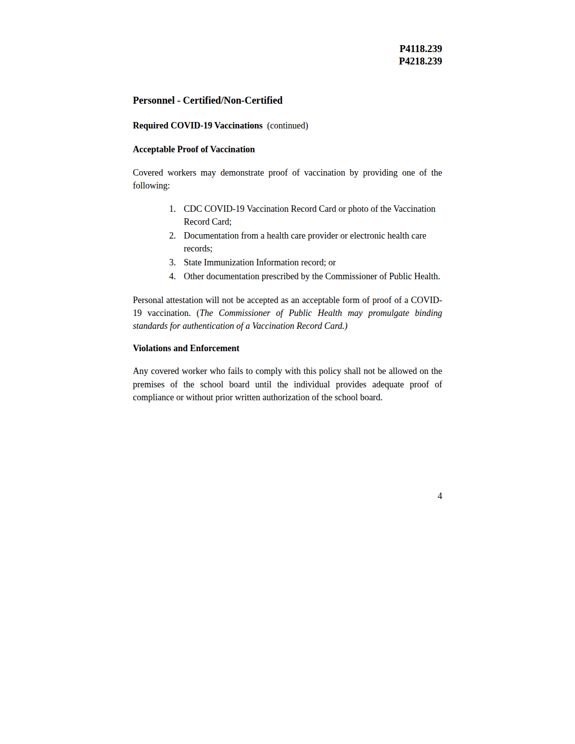P4118.239
P4218.239
Personnel - Certified/Non-Certified
Required COVID-19 Vaccinations (continued)
Acceptable Proof of Vaccination
Covered workers may demonstrate proof of vaccination by providing one of the following:
CDC COVID-19 Vaccination Record Card or photo of the Vaccination Record Card;
Documentation from a health care provider or electronic health care records;
State Immunization Information record; or
Other documentation prescribed by the Commissioner of Public Health.
Personal attestation will not be accepted as an acceptable form of proof of a COVID-19 vaccination. (The Commissioner of Public Health may promulgate binding standards for authentication of a Vaccination Record Card.)
Violations and Enforcement
Any covered worker who fails to comply with this policy shall not be allowed on the premises of the school board until the individual provides adequate proof of compliance or without prior written authorization of the school board.
4